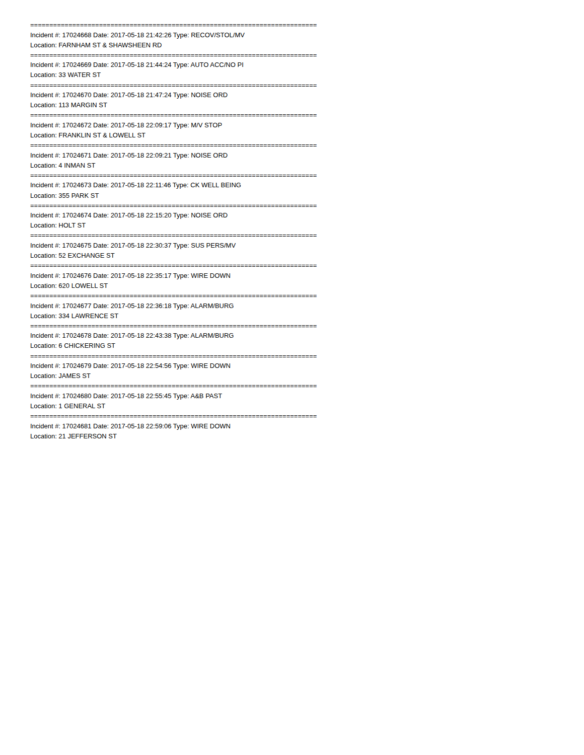===========================================================================
Incident #: 17024668 Date: 2017-05-18 21:42:26 Type: RECOV/STOL/MV
Location: FARNHAM ST & SHAWSHEEN RD
===========================================================================
Incident #: 17024669 Date: 2017-05-18 21:44:24 Type: AUTO ACC/NO PI
Location: 33 WATER ST
===========================================================================
Incident #: 17024670 Date: 2017-05-18 21:47:24 Type: NOISE ORD
Location: 113 MARGIN ST
===========================================================================
Incident #: 17024672 Date: 2017-05-18 22:09:17 Type: M/V STOP
Location: FRANKLIN ST & LOWELL ST
===========================================================================
Incident #: 17024671 Date: 2017-05-18 22:09:21 Type: NOISE ORD
Location: 4 INMAN ST
===========================================================================
Incident #: 17024673 Date: 2017-05-18 22:11:46 Type: CK WELL BEING
Location: 355 PARK ST
===========================================================================
Incident #: 17024674 Date: 2017-05-18 22:15:20 Type: NOISE ORD
Location: HOLT ST
===========================================================================
Incident #: 17024675 Date: 2017-05-18 22:30:37 Type: SUS PERS/MV
Location: 52 EXCHANGE ST
===========================================================================
Incident #: 17024676 Date: 2017-05-18 22:35:17 Type: WIRE DOWN
Location: 620 LOWELL ST
===========================================================================
Incident #: 17024677 Date: 2017-05-18 22:36:18 Type: ALARM/BURG
Location: 334 LAWRENCE ST
===========================================================================
Incident #: 17024678 Date: 2017-05-18 22:43:38 Type: ALARM/BURG
Location: 6 CHICKERING ST
===========================================================================
Incident #: 17024679 Date: 2017-05-18 22:54:56 Type: WIRE DOWN
Location: JAMES ST
===========================================================================
Incident #: 17024680 Date: 2017-05-18 22:55:45 Type: A&B PAST
Location: 1 GENERAL ST
===========================================================================
Incident #: 17024681 Date: 2017-05-18 22:59:06 Type: WIRE DOWN
Location: 21 JEFFERSON ST